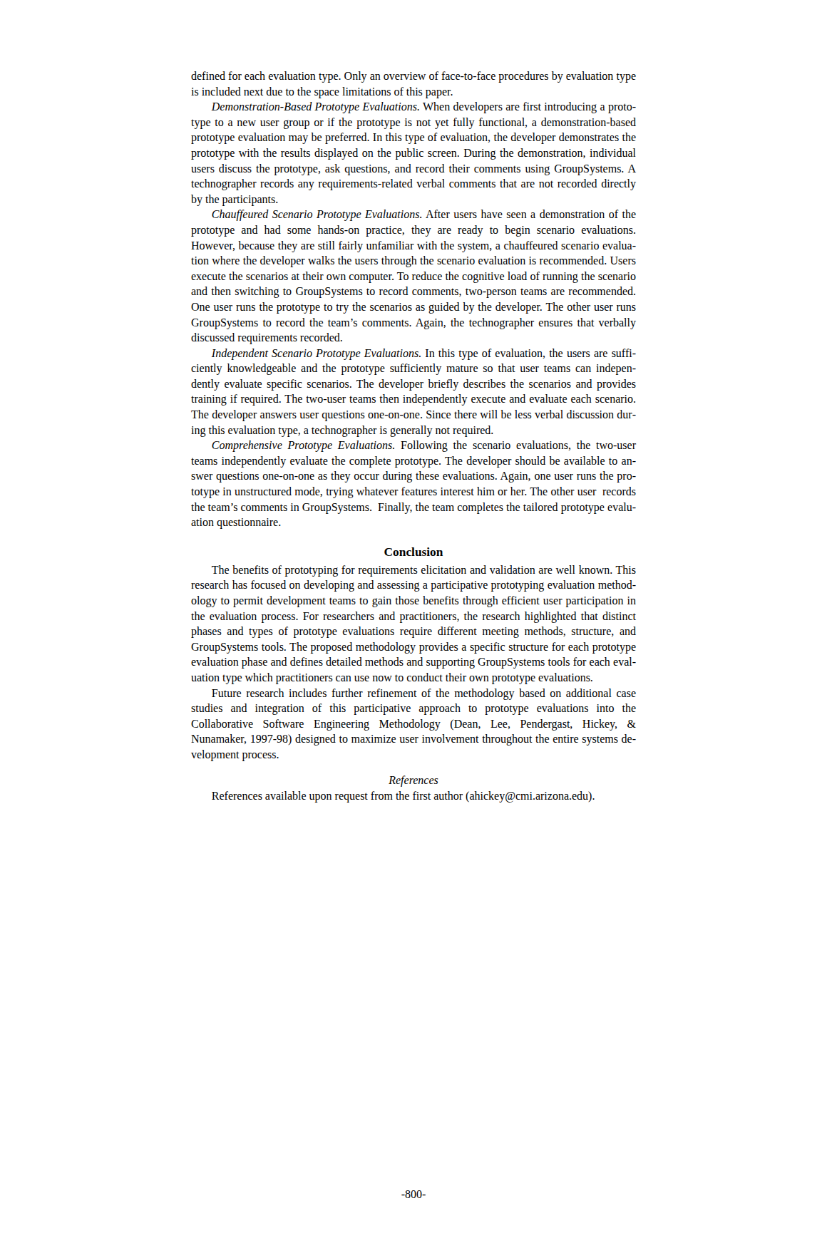defined for each evaluation type. Only an overview of face-to-face procedures by evaluation type is included next due to the space limitations of this paper.
Demonstration-Based Prototype Evaluations. When developers are first introducing a prototype to a new user group or if the prototype is not yet fully functional, a demonstration-based prototype evaluation may be preferred. In this type of evaluation, the developer demonstrates the prototype with the results displayed on the public screen. During the demonstration, individual users discuss the prototype, ask questions, and record their comments using GroupSystems. A technographer records any requirements-related verbal comments that are not recorded directly by the participants.
Chauffeured Scenario Prototype Evaluations. After users have seen a demonstration of the prototype and had some hands-on practice, they are ready to begin scenario evaluations. However, because they are still fairly unfamiliar with the system, a chauffeured scenario evaluation where the developer walks the users through the scenario evaluation is recommended. Users execute the scenarios at their own computer. To reduce the cognitive load of running the scenario and then switching to GroupSystems to record comments, two-person teams are recommended. One user runs the prototype to try the scenarios as guided by the developer. The other user runs GroupSystems to record the team’s comments. Again, the technographer ensures that verbally discussed requirements recorded.
Independent Scenario Prototype Evaluations. In this type of evaluation, the users are sufficiently knowledgeable and the prototype sufficiently mature so that user teams can independently evaluate specific scenarios. The developer briefly describes the scenarios and provides training if required. The two-user teams then independently execute and evaluate each scenario. The developer answers user questions one-on-one. Since there will be less verbal discussion during this evaluation type, a technographer is generally not required.
Comprehensive Prototype Evaluations. Following the scenario evaluations, the two-user teams independently evaluate the complete prototype. The developer should be available to answer questions one-on-one as they occur during these evaluations. Again, one user runs the prototype in unstructured mode, trying whatever features interest him or her. The other user records the team’s comments in GroupSystems. Finally, the team completes the tailored prototype evaluation questionnaire.
Conclusion
The benefits of prototyping for requirements elicitation and validation are well known. This research has focused on developing and assessing a participative prototyping evaluation methodology to permit development teams to gain those benefits through efficient user participation in the evaluation process. For researchers and practitioners, the research highlighted that distinct phases and types of prototype evaluations require different meeting methods, structure, and GroupSystems tools. The proposed methodology provides a specific structure for each prototype evaluation phase and defines detailed methods and supporting GroupSystems tools for each evaluation type which practitioners can use now to conduct their own prototype evaluations.
Future research includes further refinement of the methodology based on additional case studies and integration of this participative approach to prototype evaluations into the Collaborative Software Engineering Methodology (Dean, Lee, Pendergast, Hickey, & Nunamaker, 1997-98) designed to maximize user involvement throughout the entire systems development process.
References
References available upon request from the first author (ahickey@cmi.arizona.edu).
-800-